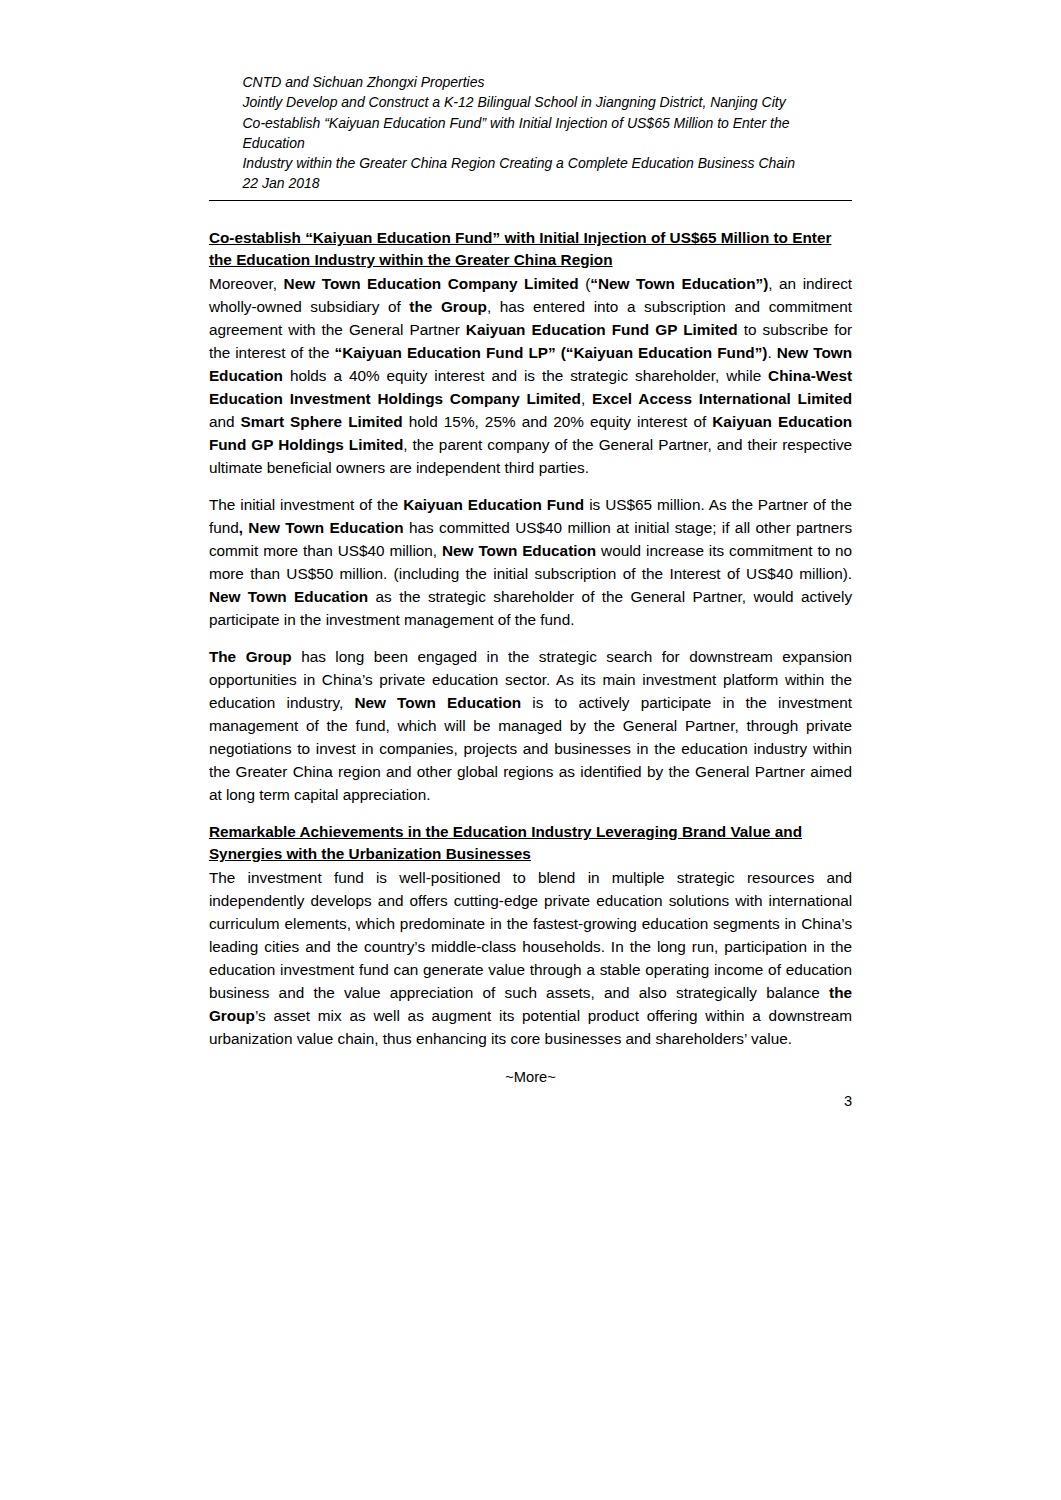CNTD and Sichuan Zhongxi Properties
Jointly Develop and Construct a K-12 Bilingual School in Jiangning District, Nanjing City
Co-establish “Kaiyuan Education Fund” with Initial Injection of US$65 Million to Enter the Education
Industry within the Greater China Region Creating a Complete Education Business Chain
22 Jan 2018
Co-establish “Kaiyuan Education Fund” with Initial Injection of US$65 Million to Enter the Education Industry within the Greater China Region
Moreover, New Town Education Company Limited (“New Town Education”), an indirect wholly-owned subsidiary of the Group, has entered into a subscription and commitment agreement with the General Partner Kaiyuan Education Fund GP Limited to subscribe for the interest of the “Kaiyuan Education Fund LP” (“Kaiyuan Education Fund”). New Town Education holds a 40% equity interest and is the strategic shareholder, while China-West Education Investment Holdings Company Limited, Excel Access International Limited and Smart Sphere Limited hold 15%, 25% and 20% equity interest of Kaiyuan Education Fund GP Holdings Limited, the parent company of the General Partner, and their respective ultimate beneficial owners are independent third parties.
The initial investment of the Kaiyuan Education Fund is US$65 million. As the Partner of the fund, New Town Education has committed US$40 million at initial stage; if all other partners commit more than US$40 million, New Town Education would increase its commitment to no more than US$50 million. (including the initial subscription of the Interest of US$40 million). New Town Education as the strategic shareholder of the General Partner, would actively participate in the investment management of the fund.
The Group has long been engaged in the strategic search for downstream expansion opportunities in China’s private education sector. As its main investment platform within the education industry, New Town Education is to actively participate in the investment management of the fund, which will be managed by the General Partner, through private negotiations to invest in companies, projects and businesses in the education industry within the Greater China region and other global regions as identified by the General Partner aimed at long term capital appreciation.
Remarkable Achievements in the Education Industry Leveraging Brand Value and Synergies with the Urbanization Businesses
The investment fund is well-positioned to blend in multiple strategic resources and independently develops and offers cutting-edge private education solutions with international curriculum elements, which predominate in the fastest-growing education segments in China’s leading cities and the country’s middle-class households. In the long run, participation in the education investment fund can generate value through a stable operating income of education business and the value appreciation of such assets, and also strategically balance the Group’s asset mix as well as augment its potential product offering within a downstream urbanization value chain, thus enhancing its core businesses and shareholders’ value.
~More~
3